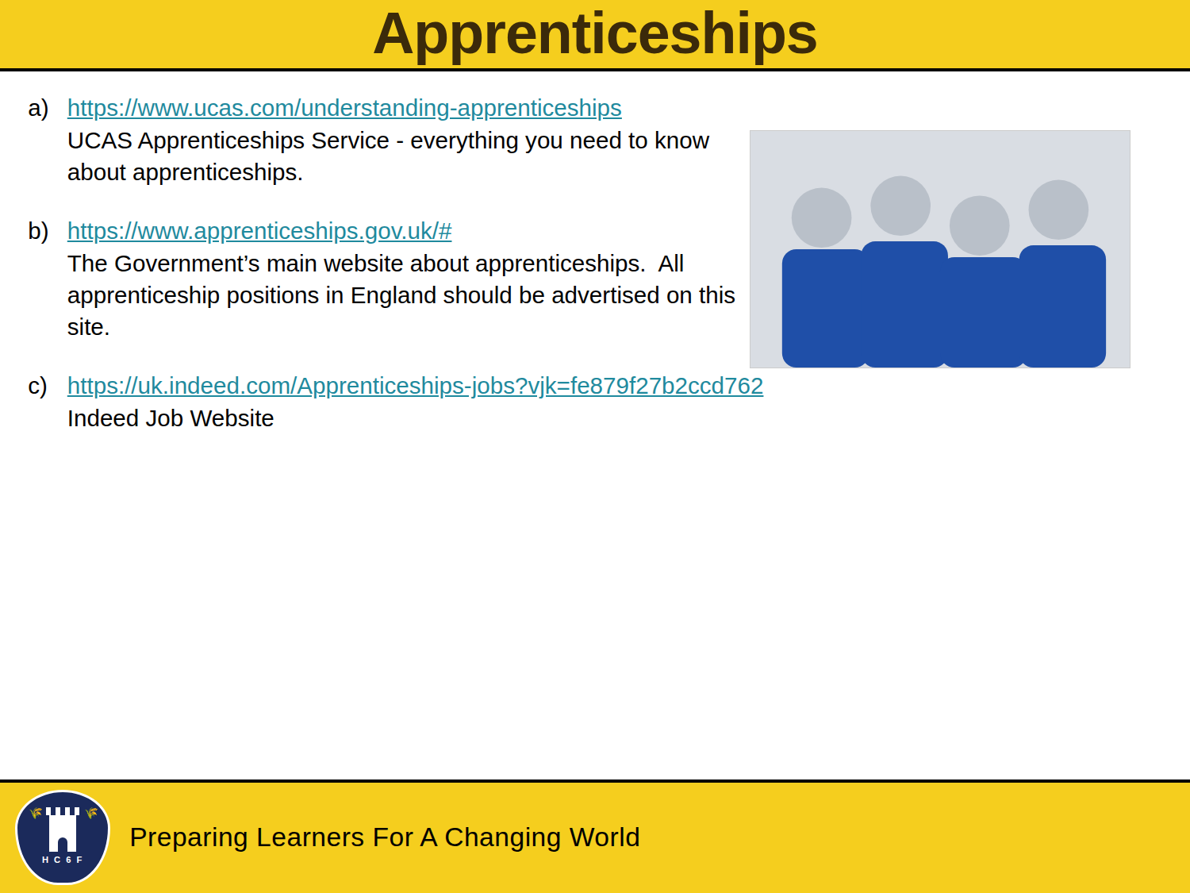Apprenticeships
https://www.ucas.com/understanding-apprenticeships UCAS Apprenticeships Service - everything you need to know about apprenticeships.
https://www.apprenticeships.gov.uk/# The Government’s main website about apprenticeships. All apprenticeship positions in England should be advertised on this site.
https://uk.indeed.com/Apprenticeships-jobs?vjk=fe879f27b2ccd762 Indeed Job Website
🌾🌾
H C 6 F
Preparing Learners For A Changing World